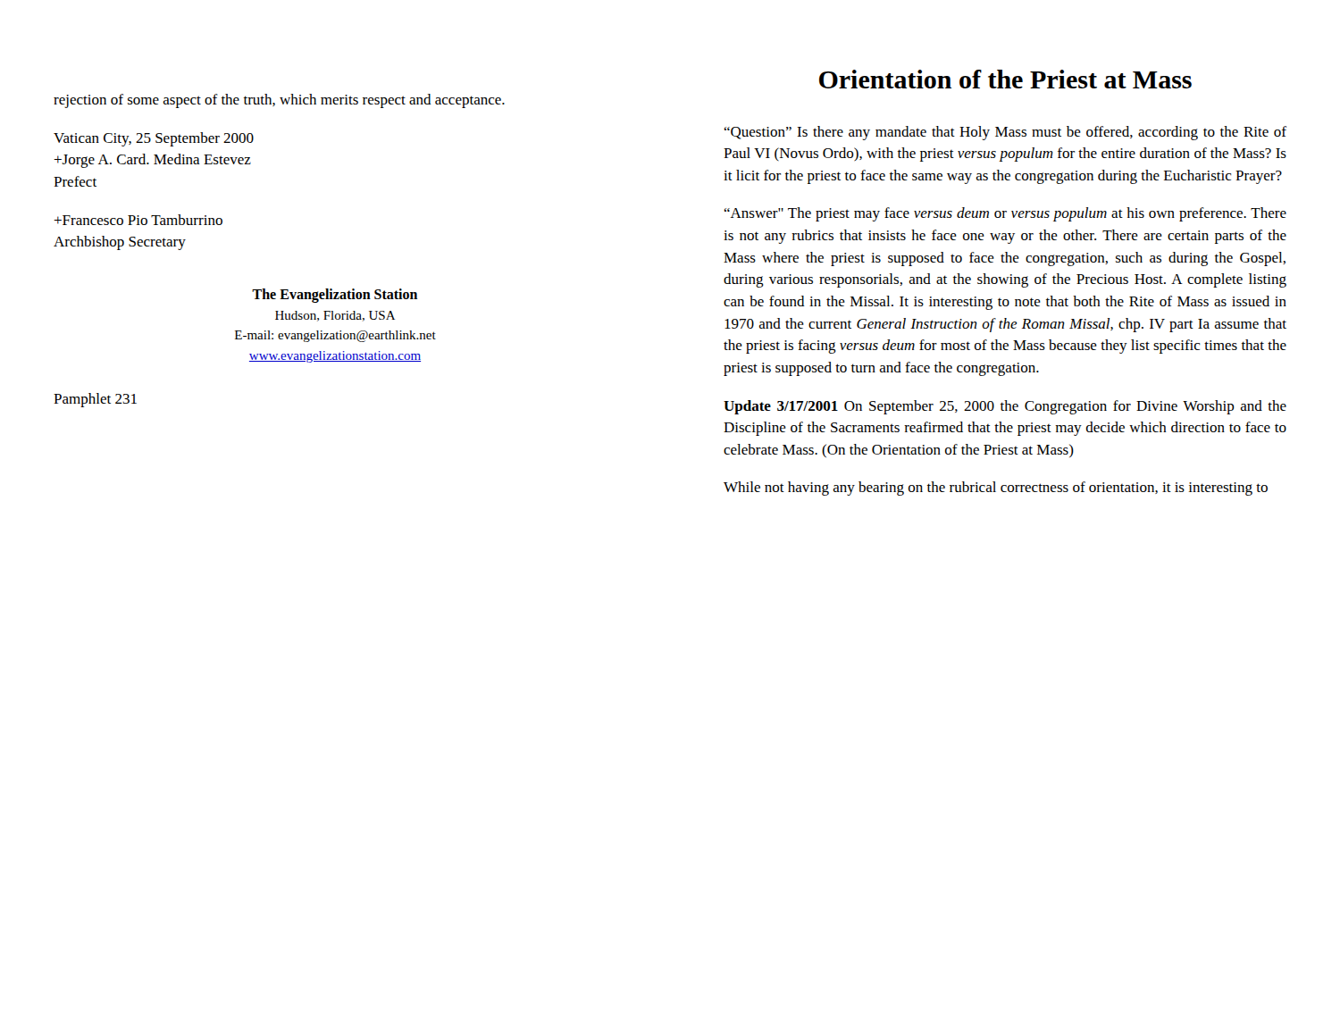rejection of some aspect of the truth, which merits respect and acceptance.
Vatican City, 25 September 2000
+Jorge A. Card. Medina Estevez
Prefect
+Francesco Pio Tamburrino
Archbishop Secretary
The Evangelization Station
Hudson, Florida, USA
E-mail: evangelization@earthlink.net
www.evangelizationstation.com
Pamphlet 231
Orientation of the Priest at Mass
“Question” Is there any mandate that Holy Mass must be offered, according to the Rite of Paul VI (Novus Ordo), with the priest versus populum for the entire duration of the Mass? Is it licit for the priest to face the same way as the congregation during the Eucharistic Prayer?
“Answer" The priest may face versus deum or versus populum at his own preference. There is not any rubrics that insists he face one way or the other. There are certain parts of the Mass where the priest is supposed to face the congregation, such as during the Gospel, during various responsorials, and at the showing of the Precious Host. A complete listing can be found in the Missal. It is interesting to note that both the Rite of Mass as issued in 1970 and the current General Instruction of the Roman Missal, chp. IV part Ia assume that the priest is facing versus deum for most of the Mass because they list specific times that the priest is supposed to turn and face the congregation.
Update 3/17/2001 On September 25, 2000 the Congregation for Divine Worship and the Discipline of the Sacraments reafirmed that the priest may decide which direction to face to celebrate Mass. (On the Orientation of the Priest at Mass)
While not having any bearing on the rubrical correctness of orientation, it is interesting to